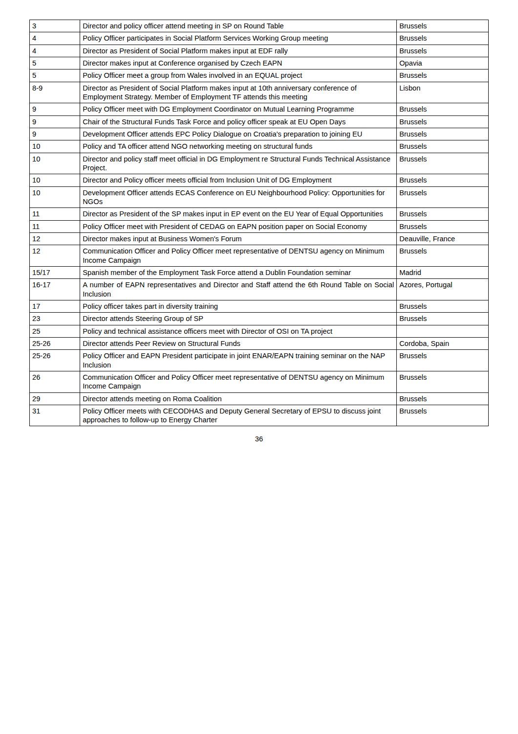| 3 | Director and policy officer attend meeting in SP on Round Table | Brussels |
| 4 | Policy Officer participates in Social Platform Services Working Group meeting | Brussels |
| 4 | Director as President of Social Platform makes input at EDF rally | Brussels |
| 5 | Director makes input at Conference organised by Czech EAPN | Opavia |
| 5 | Policy Officer meet a group from Wales involved in an EQUAL project | Brussels |
| 8-9 | Director as President of Social Platform makes input at 10th anniversary conference of Employment Strategy. Member of Employment TF attends this meeting | Lisbon |
| 9 | Policy Officer meet with DG Employment Coordinator on Mutual Learning Programme | Brussels |
| 9 | Chair of the Structural Funds Task Force and policy officer speak at EU Open Days | Brussels |
| 9 | Development Officer attends EPC Policy Dialogue on Croatia's preparation to joining EU | Brussels |
| 10 | Policy and TA officer attend NGO networking meeting on structural funds | Brussels |
| 10 | Director and policy staff meet official in DG Employment re Structural Funds Technical Assistance Project. | Brussels |
| 10 | Director and Policy officer meets official from Inclusion Unit of DG Employment | Brussels |
| 10 | Development Officer attends ECAS Conference on EU Neighbourhood Policy: Opportunities for NGOs | Brussels |
| 11 | Director as President of the SP makes input in EP event on the EU Year of Equal Opportunities | Brussels |
| 11 | Policy Officer meet with President of CEDAG on EAPN position paper on Social Economy | Brussels |
| 12 | Director makes input at Business Women's Forum | Deauville, France |
| 12 | Communication Officer and Policy Officer meet representative of DENTSU agency on Minimum Income Campaign | Brussels |
| 15/17 | Spanish member of the Employment Task Force attend a Dublin Foundation seminar | Madrid |
| 16-17 | A number of EAPN representatives and Director and Staff attend the 6th Round Table on Social Inclusion | Azores, Portugal |
| 17 | Policy officer takes part in diversity training | Brussels |
| 23 | Director attends Steering Group of SP | Brussels |
| 25 | Policy and technical assistance officers meet with Director of OSI on TA project | |
| 25-26 | Director attends Peer Review on Structural Funds | Cordoba, Spain |
| 25-26 | Policy Officer and EAPN President participate in joint ENAR/EAPN training seminar on the NAP Inclusion | Brussels |
| 26 | Communication Officer and Policy Officer meet representative of DENTSU agency on Minimum Income Campaign | Brussels |
| 29 | Director attends meeting on Roma Coalition | Brussels |
| 31 | Policy Officer meets with CECODHAS and Deputy General Secretary of EPSU to discuss joint approaches to follow-up to Energy Charter | Brussels |
36